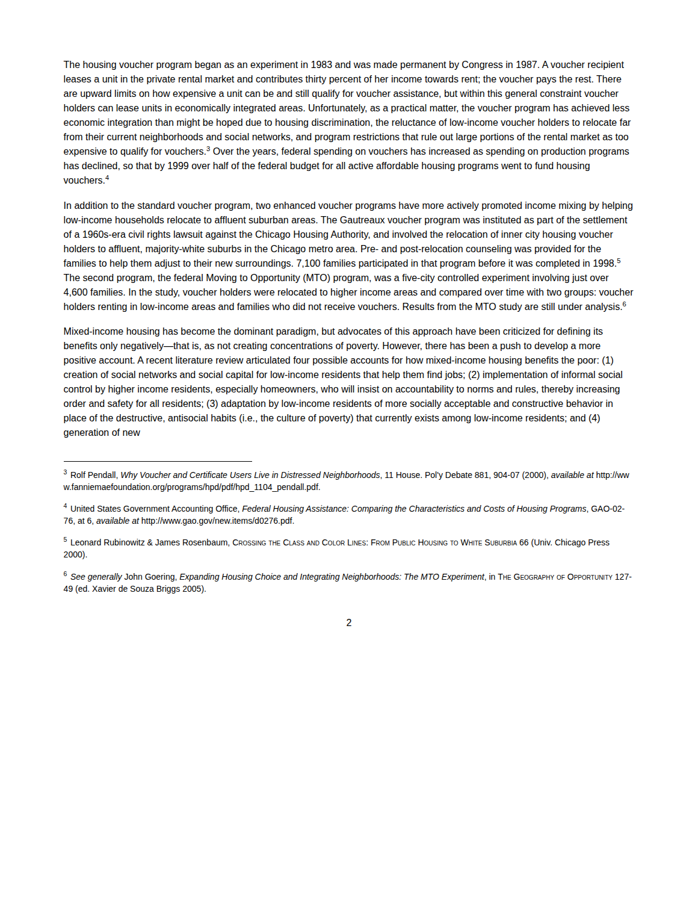The housing voucher program began as an experiment in 1983 and was made permanent by Congress in 1987. A voucher recipient leases a unit in the private rental market and contributes thirty percent of her income towards rent; the voucher pays the rest. There are upward limits on how expensive a unit can be and still qualify for voucher assistance, but within this general constraint voucher holders can lease units in economically integrated areas. Unfortunately, as a practical matter, the voucher program has achieved less economic integration than might be hoped due to housing discrimination, the reluctance of low-income voucher holders to relocate far from their current neighborhoods and social networks, and program restrictions that rule out large portions of the rental market as too expensive to qualify for vouchers.3 Over the years, federal spending on vouchers has increased as spending on production programs has declined, so that by 1999 over half of the federal budget for all active affordable housing programs went to fund housing vouchers.4
In addition to the standard voucher program, two enhanced voucher programs have more actively promoted income mixing by helping low-income households relocate to affluent suburban areas. The Gautreaux voucher program was instituted as part of the settlement of a 1960s-era civil rights lawsuit against the Chicago Housing Authority, and involved the relocation of inner city housing voucher holders to affluent, majority-white suburbs in the Chicago metro area. Pre- and post-relocation counseling was provided for the families to help them adjust to their new surroundings. 7,100 families participated in that program before it was completed in 1998.5 The second program, the federal Moving to Opportunity (MTO) program, was a five-city controlled experiment involving just over 4,600 families. In the study, voucher holders were relocated to higher income areas and compared over time with two groups: voucher holders renting in low-income areas and families who did not receive vouchers. Results from the MTO study are still under analysis.6
Mixed-income housing has become the dominant paradigm, but advocates of this approach have been criticized for defining its benefits only negatively—that is, as not creating concentrations of poverty. However, there has been a push to develop a more positive account. A recent literature review articulated four possible accounts for how mixed-income housing benefits the poor: (1) creation of social networks and social capital for low-income residents that help them find jobs; (2) implementation of informal social control by higher income residents, especially homeowners, who will insist on accountability to norms and rules, thereby increasing order and safety for all residents; (3) adaptation by low-income residents of more socially acceptable and constructive behavior in place of the destructive, antisocial habits (i.e., the culture of poverty) that currently exists among low-income residents; and (4) generation of new
3 Rolf Pendall, Why Voucher and Certificate Users Live in Distressed Neighborhoods, 11 House. Pol'y Debate 881, 904-07 (2000), available at http://www.fanniemaefoundation.org/programs/hpd/pdf/hpd_1104_pendall.pdf.
4 United States Government Accounting Office, Federal Housing Assistance: Comparing the Characteristics and Costs of Housing Programs, GAO-02-76, at 6, available at http://www.gao.gov/new.items/d0276.pdf.
5 Leonard Rubinowitz & James Rosenbaum, Crossing the Class and Color Lines: From Public Housing to White Suburbia 66 (Univ. Chicago Press 2000).
6 See generally John Goering, Expanding Housing Choice and Integrating Neighborhoods: The MTO Experiment, in The Geography of Opportunity 127-49 (ed. Xavier de Souza Briggs 2005).
2